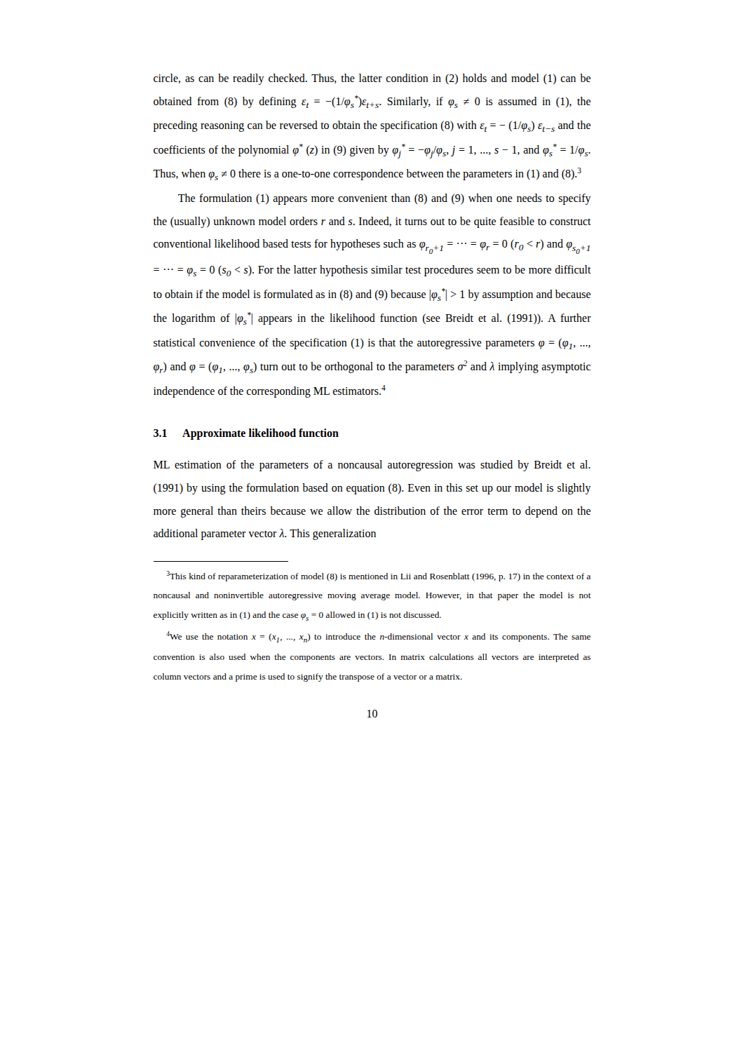circle, as can be readily checked. Thus, the latter condition in (2) holds and model (1) can be obtained from (8) by defining εt = −(1/φs*)εt+s. Similarly, if φs ≠ 0 is assumed in (1), the preceding reasoning can be reversed to obtain the specification (8) with εt = − (1/φs) εt−s and the coefficients of the polynomial φ* (z) in (9) given by φj* = −φj/φs, j = 1, ..., s − 1, and φs* = 1/φs. Thus, when φs ≠ 0 there is a one-to-one correspondence between the parameters in (1) and (8).3
The formulation (1) appears more convenient than (8) and (9) when one needs to specify the (usually) unknown model orders r and s. Indeed, it turns out to be quite feasible to construct conventional likelihood based tests for hypotheses such as φr0+1 = ··· = φr = 0 (r0 < r) and φs0+1 = ··· = φs = 0 (s0 < s). For the latter hypothesis similar test procedures seem to be more difficult to obtain if the model is formulated as in (8) and (9) because |φs*| > 1 by assumption and because the logarithm of |φs*| appears in the likelihood function (see Breidt et al. (1991)). A further statistical convenience of the specification (1) is that the autoregressive parameters φ = (φ1, ..., φr) and φ = (φ1, ..., φs) turn out to be orthogonal to the parameters σ2 and λ implying asymptotic independence of the corresponding ML estimators.4
3.1 Approximate likelihood function
ML estimation of the parameters of a noncausal autoregression was studied by Breidt et al. (1991) by using the formulation based on equation (8). Even in this set up our model is slightly more general than theirs because we allow the distribution of the error term to depend on the additional parameter vector λ. This generalization
3This kind of reparameterization of model (8) is mentioned in Lii and Rosenblatt (1996, p. 17) in the context of a noncausal and noninvertible autoregressive moving average model. However, in that paper the model is not explicitly written as in (1) and the case φs = 0 allowed in (1) is not discussed.
4We use the notation x = (x1, ..., xn) to introduce the n-dimensional vector x and its components. The same convention is also used when the components are vectors. In matrix calculations all vectors are interpreted as column vectors and a prime is used to signify the transpose of a vector or a matrix.
10